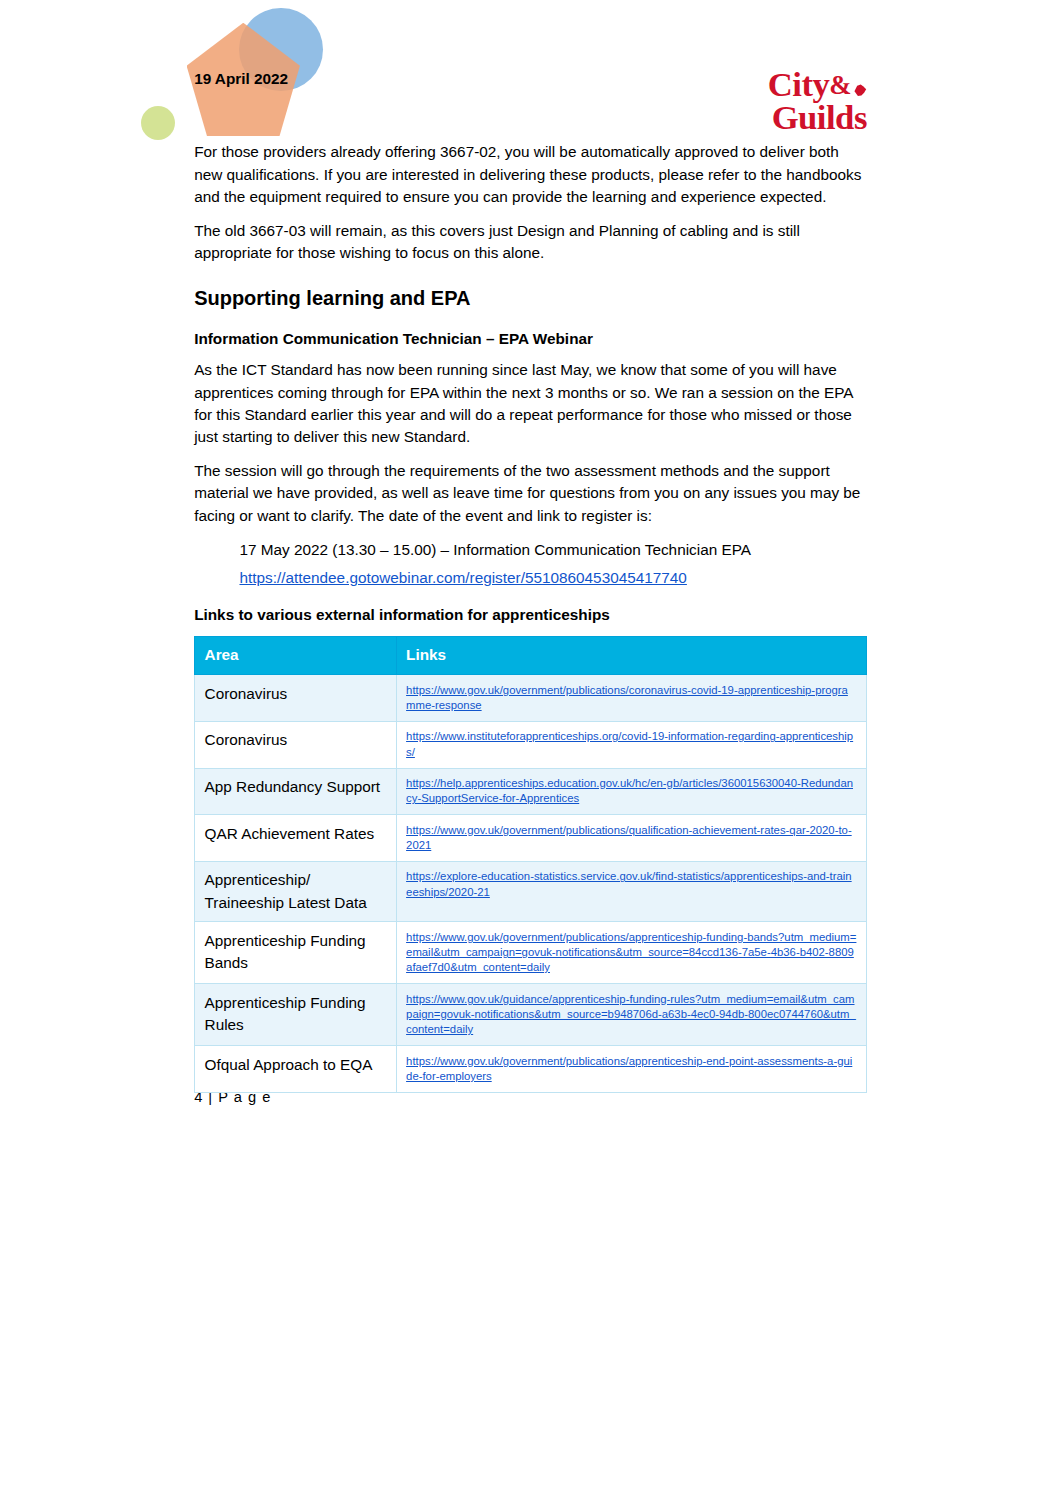19 April 2022
City& Guilds
For those providers already offering 3667-02, you will be automatically approved to deliver both new qualifications. If you are interested in delivering these products, please refer to the handbooks and the equipment required to ensure you can provide the learning and experience expected.
The old 3667-03 will remain, as this covers just Design and Planning of cabling and is still appropriate for those wishing to focus on this alone.
Supporting learning and EPA
Information Communication Technician – EPA Webinar
As the ICT Standard has now been running since last May, we know that some of you will have apprentices coming through for EPA within the next 3 months or so. We ran a session on the EPA for this Standard earlier this year and will do a repeat performance for those who missed or those just starting to deliver this new Standard.
The session will go through the requirements of the two assessment methods and the support material we have provided, as well as leave time for questions from you on any issues you may be facing or want to clarify. The date of the event and link to register is:
17 May 2022 (13.30 – 15.00) – Information Communication Technician EPA
https://attendee.gotowebinar.com/register/5510860453045417740
Links to various external information for apprenticeships
| Area | Links |
| --- | --- |
| Coronavirus | https://www.gov.uk/government/publications/coronavirus-covid-19-apprenticeship-programme-response |
| Coronavirus | https://www.instituteforapprenticeships.org/covid-19-information-regarding-apprenticeships/ |
| App Redundancy Support | https://help.apprenticeships.education.gov.uk/hc/en-gb/articles/360015630040-Redundancy-SupportService-for-Apprentices |
| QAR Achievement Rates | https://www.gov.uk/government/publications/qualification-achievement-rates-qar-2020-to-2021 |
| Apprenticeship/ Traineeship Latest Data | https://explore-education-statistics.service.gov.uk/find-statistics/apprenticeships-and-traineeships/2020-21 |
| Apprenticeship Funding Bands | https://www.gov.uk/government/publications/apprenticeship-funding-bands?utm_medium=email&utm_campaign=govuk-notifications&utm_source=84ccd136-7a5e-4b36-b402-8809afaef7d0&utm_content=daily |
| Apprenticeship Funding Rules | https://www.gov.uk/guidance/apprenticeship-funding-rules?utm_medium=email&utm_campaign=govuk-notifications&utm_source=b948706d-a63b-4ec0-94db-800ec0744760&utm_content=daily |
| Ofqual Approach to EQA | https://www.gov.uk/government/publications/apprenticeship-end-point-assessments-a-guide-for-employers |
4 | P a g e